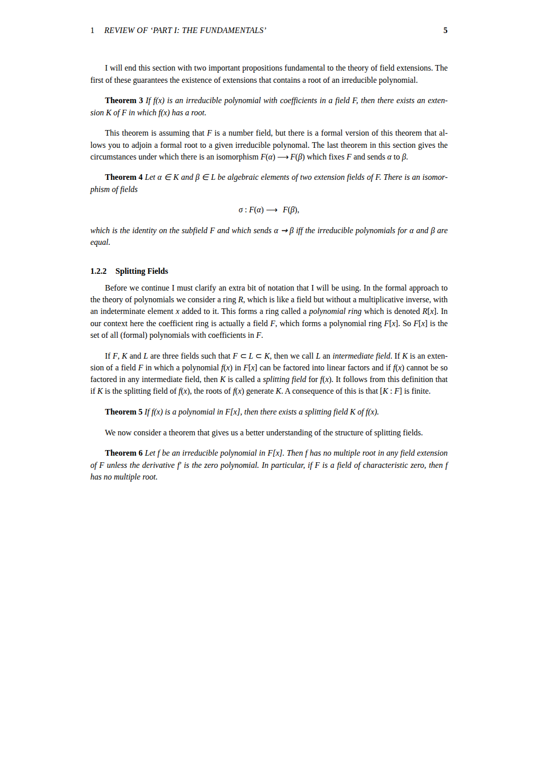1 REVIEW OF ‘PART I: THE FUNDAMENTALS’ 5
I will end this section with two important propositions fundamental to the theory of field extensions. The first of these guarantees the existence of extensions that contains a root of an irreducible polynomial.
Theorem 3 If f(x) is an irreducible polynomial with coefficients in a field F, then there exists an extension K of F in which f(x) has a root.
This theorem is assuming that F is a number field, but there is a formal version of this theorem that allows you to adjoin a formal root to a given irreducible polynomal. The last theorem in this section gives the circumstances under which there is an isomorphism F(α) ⟶ F(β) which fixes F and sends α to β.
Theorem 4 Let α ∈ K and β ∈ L be algebraic elements of two extension fields of F. There is an isomorphism of fields
σ : F(α) ⟶ F(β),
which is the identity on the subfield F and which sends α ⇝ β iff the irreducible polynomials for α and β are equal.
1.2.2 Splitting Fields
Before we continue I must clarify an extra bit of notation that I will be using. In the formal approach to the theory of polynomials we consider a ring R, which is like a field but without a multiplicative inverse, with an indeterminate element x added to it. This forms a ring called a polynomial ring which is denoted R[x]. In our context here the coefficient ring is actually a field F, which forms a polynomial ring F[x]. So F[x] is the set of all (formal) polynomials with coefficients in F.
If F, K and L are three fields such that F ⊂ L ⊂ K, then we call L an intermediate field. If K is an extension of a field F in which a polynomial f(x) in F[x] can be factored into linear factors and if f(x) cannot be so factored in any intermediate field, then K is called a splitting field for f(x). It follows from this definition that if K is the splitting field of f(x), the roots of f(x) generate K. A consequence of this is that [K : F] is finite.
Theorem 5 If f(x) is a polynomial in F[x], then there exists a splitting field K of f(x).
We now consider a theorem that gives us a better understanding of the structure of splitting fields.
Theorem 6 Let f be an irreducible polynomial in F[x]. Then f has no multiple root in any field extension of F unless the derivative f′ is the zero polynomial. In particular, if F is a field of characteristic zero, then f has no multiple root.